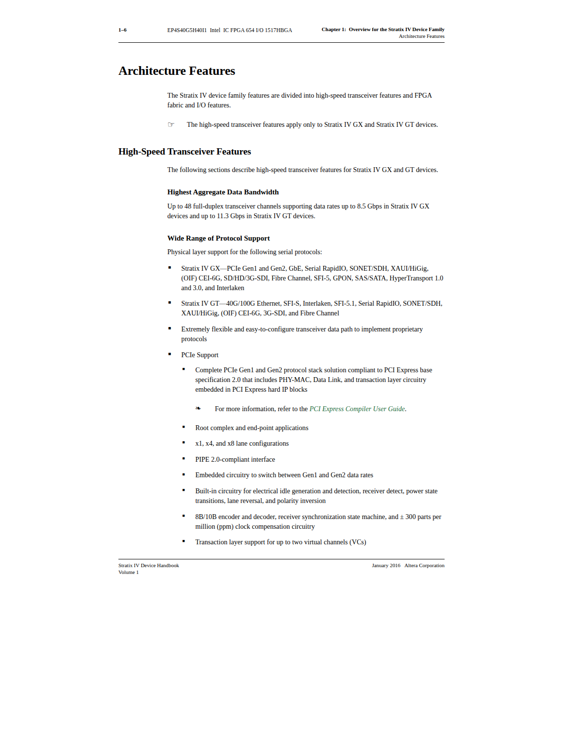1–6
EP4S40G5H40I1 Intel IC FPGA 654 I/O 1517HBGA
Chapter 1: Overview for the Stratix IV Device Family
Architecture Features
Architecture Features
The Stratix IV device family features are divided into high-speed transceiver features and FPGA fabric and I/O features.
☞
The high-speed transceiver features apply only to Stratix IV GX and Stratix IV GT devices.
High-Speed Transceiver Features
The following sections describe high-speed transceiver features for Stratix IV GX and GT devices.
Highest Aggregate Data Bandwidth
Up to 48 full-duplex transceiver channels supporting data rates up to 8.5 Gbps in Stratix IV GX devices and up to 11.3 Gbps in Stratix IV GT devices.
Wide Range of Protocol Support
Physical layer support for the following serial protocols:
Stratix IV GX—PCIe Gen1 and Gen2, GbE, Serial RapidIO, SONET/SDH, XAUI/HiGig, (OIF) CEI-6G, SD/HD/3G-SDI, Fibre Channel, SFI-5, GPON, SAS/SATA, HyperTransport 1.0 and 3.0, and Interlaken
Stratix IV GT—40G/100G Ethernet, SFI-S, Interlaken, SFI-5.1, Serial RapidIO, SONET/SDH, XAUI/HiGig, (OIF) CEI-6G, 3G-SDI, and Fibre Channel
Extremely flexible and easy-to-configure transceiver data path to implement proprietary protocols
PCIe Support
Complete PCIe Gen1 and Gen2 protocol stack solution compliant to PCI Express base specification 2.0 that includes PHY-MAC, Data Link, and transaction layer circuitry embedded in PCI Express hard IP blocks
❧
For more information, refer to the PCI Express Compiler User Guide.
Root complex and end-point applications
x1, x4, and x8 lane configurations
PIPE 2.0-compliant interface
Embedded circuitry to switch between Gen1 and Gen2 data rates
Built-in circuitry for electrical idle generation and detection, receiver detect, power state transitions, lane reversal, and polarity inversion
8B/10B encoder and decoder, receiver synchronization state machine, and ± 300 parts per million (ppm) clock compensation circuitry
Transaction layer support for up to two virtual channels (VCs)
Stratix IV Device Handbook
Volume 1
January 2016 Altera Corporation